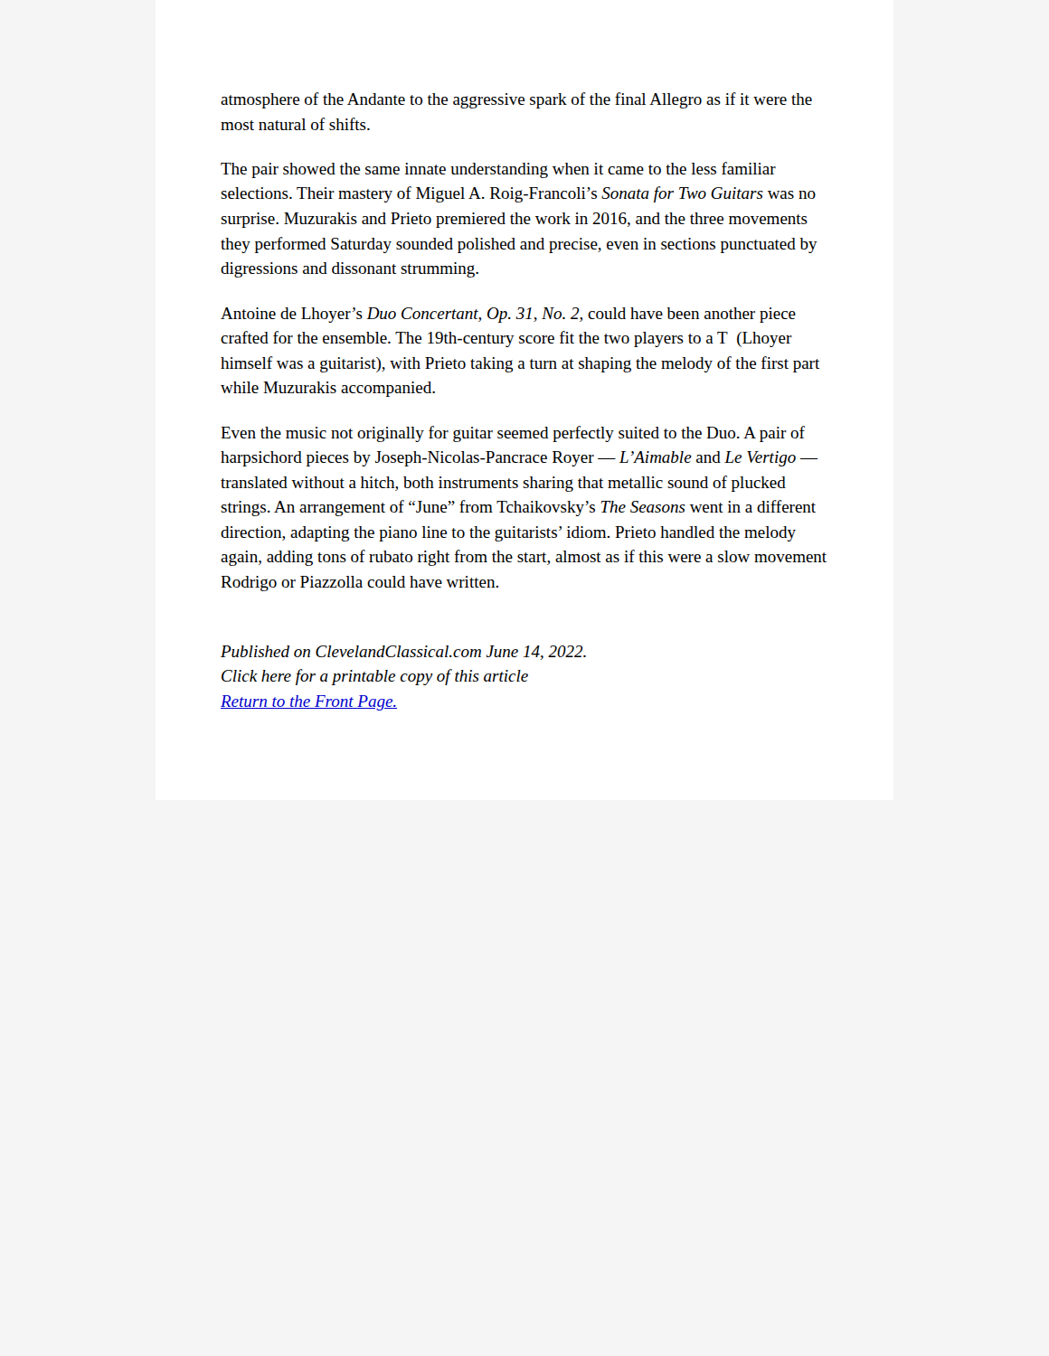atmosphere of the Andante to the aggressive spark of the final Allegro as if it were the most natural of shifts.
The pair showed the same innate understanding when it came to the less familiar selections. Their mastery of Miguel A. Roig-Francoli’s Sonata for Two Guitars was no surprise. Muzurakis and Prieto premiered the work in 2016, and the three movements they performed Saturday sounded polished and precise, even in sections punctuated by digressions and dissonant strumming.
Antoine de Lhoyer’s Duo Concertant, Op. 31, No. 2, could have been another piece crafted for the ensemble. The 19th-century score fit the two players to a T (Lhoyer himself was a guitarist), with Prieto taking a turn at shaping the melody of the first part while Muzurakis accompanied.
Even the music not originally for guitar seemed perfectly suited to the Duo. A pair of harpsichord pieces by Joseph-Nicolas-Pancrace Royer — L’Aimable and Le Vertigo — translated without a hitch, both instruments sharing that metallic sound of plucked strings. An arrangement of “June” from Tchaikovsky’s The Seasons went in a different direction, adapting the piano line to the guitarists’ idiom. Prieto handled the melody again, adding tons of rubato right from the start, almost as if this were a slow movement Rodrigo or Piazzolla could have written.
Published on ClevelandClassical.com June 14, 2022.
Click here for a printable copy of this article
Return to the Front Page.